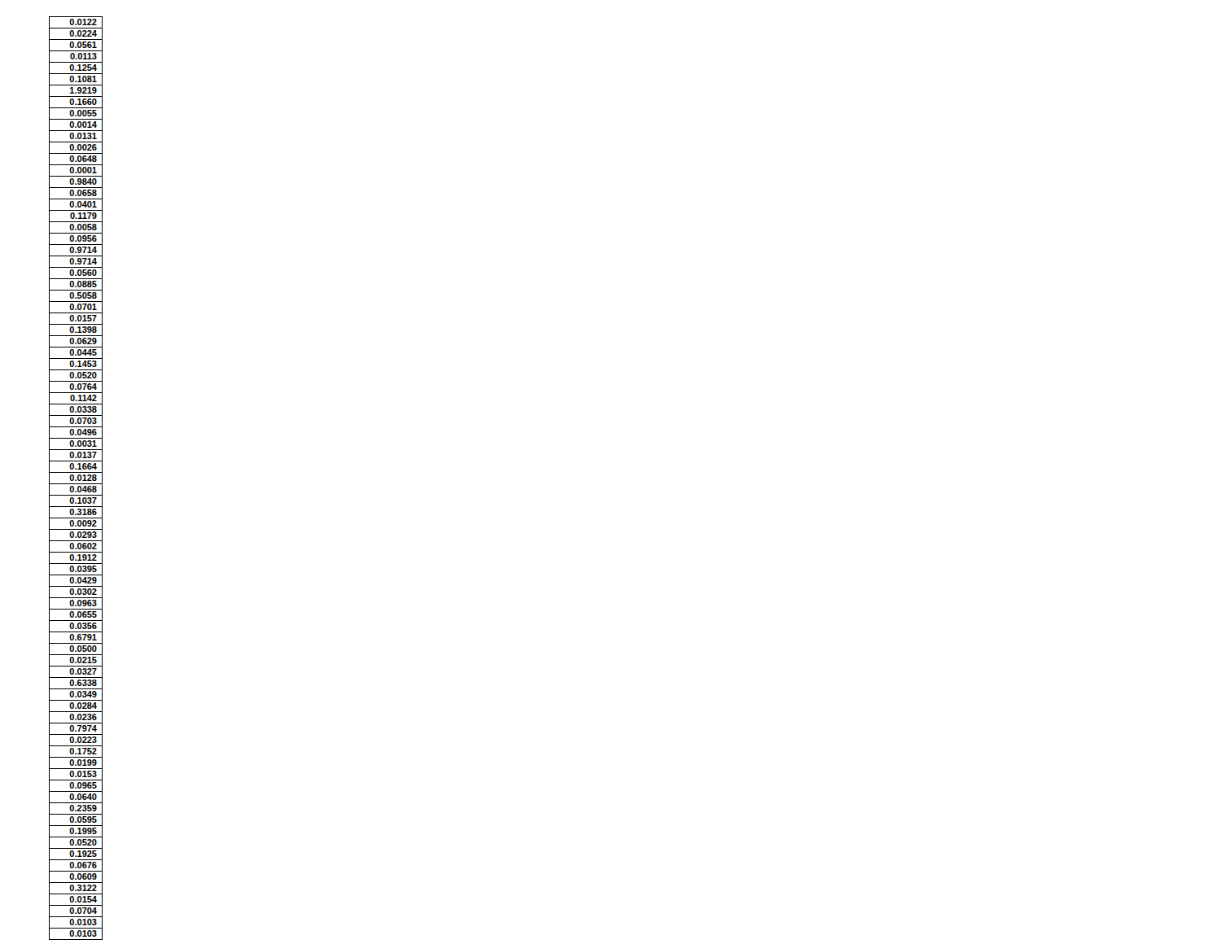| 0.0122 |
| 0.0224 |
| 0.0561 |
| 0.0113 |
| 0.1254 |
| 0.1081 |
| 1.9219 |
| 0.1660 |
| 0.0055 |
| 0.0014 |
| 0.0131 |
| 0.0026 |
| 0.0648 |
| 0.0001 |
| 0.9840 |
| 0.0658 |
| 0.0401 |
| 0.1179 |
| 0.0058 |
| 0.0956 |
| 0.9714 |
| 0.9714 |
| 0.0560 |
| 0.0885 |
| 0.5058 |
| 0.0701 |
| 0.0157 |
| 0.1398 |
| 0.0629 |
| 0.0445 |
| 0.1453 |
| 0.0520 |
| 0.0764 |
| 0.1142 |
| 0.0338 |
| 0.0703 |
| 0.0496 |
| 0.0031 |
| 0.0137 |
| 0.1664 |
| 0.0128 |
| 0.0468 |
| 0.1037 |
| 0.3186 |
| 0.0092 |
| 0.0293 |
| 0.0602 |
| 0.1912 |
| 0.0395 |
| 0.0429 |
| 0.0302 |
| 0.0963 |
| 0.0655 |
| 0.0356 |
| 0.6791 |
| 0.0500 |
| 0.0215 |
| 0.0327 |
| 0.6338 |
| 0.0349 |
| 0.0284 |
| 0.0236 |
| 0.7974 |
| 0.0223 |
| 0.1752 |
| 0.0199 |
| 0.0153 |
| 0.0965 |
| 0.0640 |
| 0.2359 |
| 0.0595 |
| 0.1995 |
| 0.0520 |
| 0.1925 |
| 0.0676 |
| 0.0609 |
| 0.3122 |
| 0.0154 |
| 0.0704 |
| 0.0103 |
| 0.0103 |